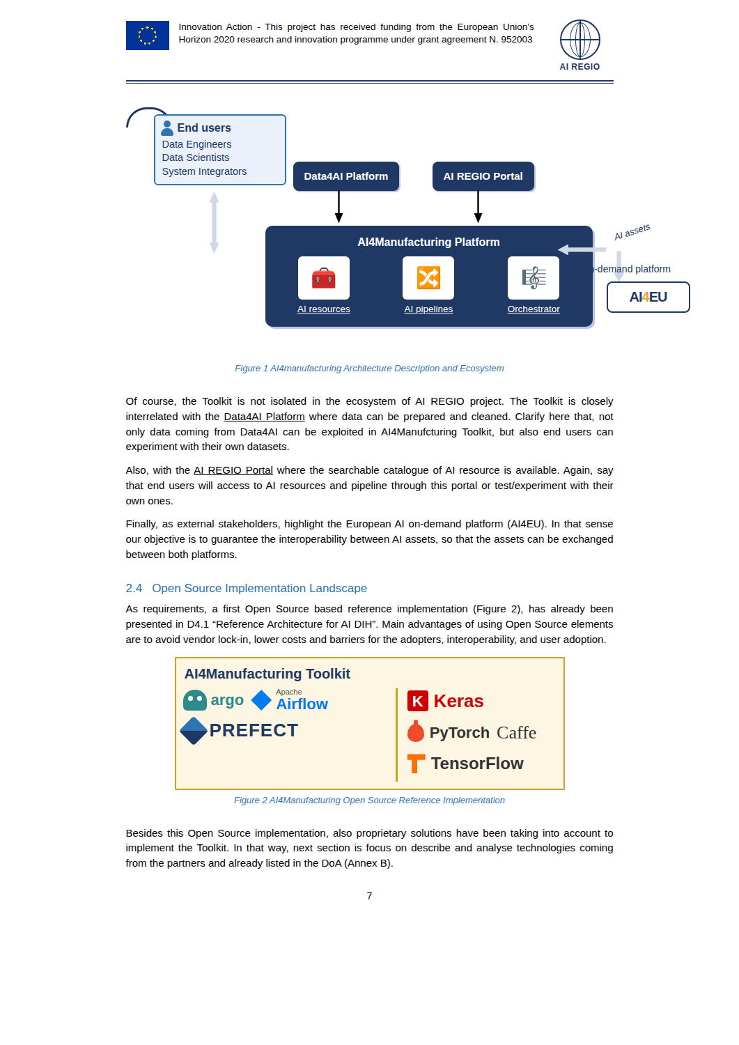Innovation Action - This project has received funding from the European Union’s Horizon 2020 research and innovation programme under grant agreement N. 952003
AI REGIO
End users
Data Engineers
Data Scientists
System Integrators
Data4AI Platform
AI REGIO Portal
AI4Manufacturing Platform
🧰
AI resources
🔀
AI pipelines
🎼
Orchestrator
AI assets
AI on-demand platform
AI 4 EU
Figure 1 AI4manufacturing Architecture Description and Ecosystem
Of course, the Toolkit is not isolated in the ecosystem of AI REGIO project. The Toolkit is closely interrelated with the Data4AI Platform where data can be prepared and cleaned. Clarify here that, not only data coming from Data4AI can be exploited in AI4Manufcturing Toolkit, but also end users can experiment with their own datasets.
Also, with the AI REGIO Portal where the searchable catalogue of AI resource is available. Again, say that end users will access to AI resources and pipeline through this portal or test/experiment with their own ones.
Finally, as external stakeholders, highlight the European AI on-demand platform (AI4EU). In that sense our objective is to guarantee the interoperability between AI assets, so that the assets can be exchanged between both platforms.
2.4 Open Source Implementation Landscape
As requirements, a first Open Source based reference implementation (Figure 2), has already been presented in D4.1 “Reference Architecture for AI DIH”. Main advantages of using Open Source elements are to avoid vendor lock-in, lower costs and barriers for the adopters, interoperability, and user adoption.
AI4Manufacturing Toolkit
argo
Apache Airflow
PREFECT
KKeras
PyTorch
Caffe
TensorFlow
Figure 2 AI4Manufacturing Open Source Reference Implementation
Besides this Open Source implementation, also proprietary solutions have been taking into account to implement the Toolkit. In that way, next section is focus on describe and analyse technologies coming from the partners and already listed in the DoA (Annex B).
7